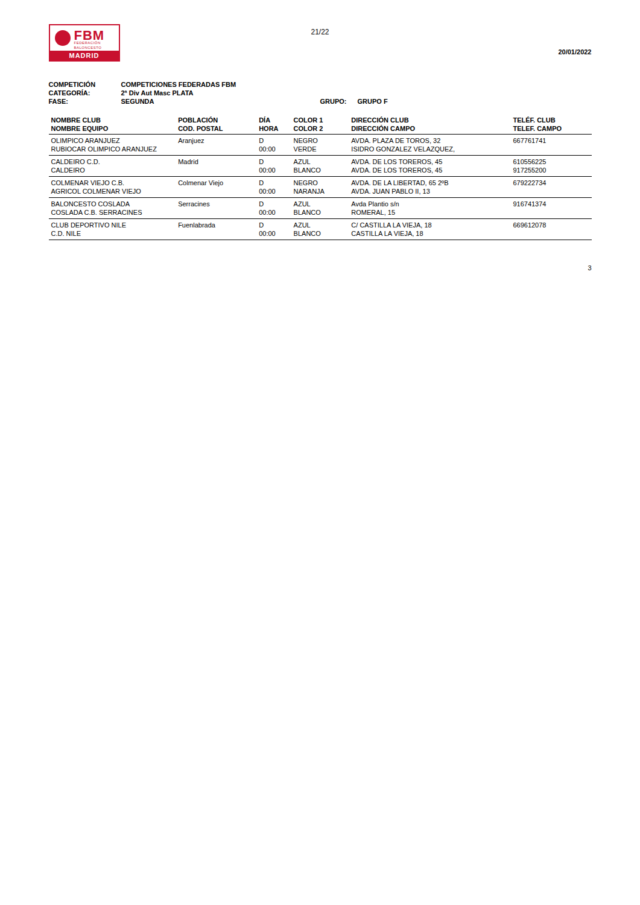FBM
FEDERACIÓN
BALONCESTO
MADRID
21/22
20/01/2022
COMPETICIÓN COMPETICIONES FEDERADAS FBM
CATEGORÍA: 2ª Div Aut Masc PLATA
FASE: SEGUNDA GRUPO: GRUPO F
| NOMBRE CLUB | POBLACIÓN | DÍA | COLOR 1 | DIRECCIÓN CLUB | TELÉF. CLUB |
| --- | --- | --- | --- | --- | --- |
| NOMBRE EQUIPO | COD. POSTAL | HORA | COLOR 2 | DIRECCIÓN CAMPO | TELEF. CAMPO |
| OLIMPICO ARANJUEZ | Aranjuez | D | NEGRO | AVDA. PLAZA DE TOROS, 32 | 667761741 |
| RUBIOCAR OLIMPICO ARANJUEZ | | 00:00 | VERDE | ISIDRO GONZALEZ VELAZQUEZ, | |
| CALDEIRO C.D. | Madrid | D | AZUL | AVDA. DE LOS TOREROS, 45 | 610556225 |
| CALDEIRO | | 00:00 | BLANCO | AVDA. DE LOS TOREROS, 45 | 917255200 |
| COLMENAR VIEJO C.B. | Colmenar Viejo | D | NEGRO | AVDA. DE LA LIBERTAD, 65 2ºB | 679222734 |
| AGRICOL COLMENAR VIEJO | | 00:00 | NARANJA | AVDA. JUAN PABLO II, 13 | |
| BALONCESTO COSLADA | Serracines | D | AZUL | Avda Plantio s/n | 916741374 |
| COSLADA C.B. SERRACINES | | 00:00 | BLANCO | ROMERAL, 15 | |
| CLUB DEPORTIVO NILE | Fuenlabrada | D | AZUL | C/ CASTILLA LA VIEJA, 18 | 669612078 |
| C.D. NILE | | 00:00 | BLANCO | CASTILLA LA VIEJA, 18 | |
3